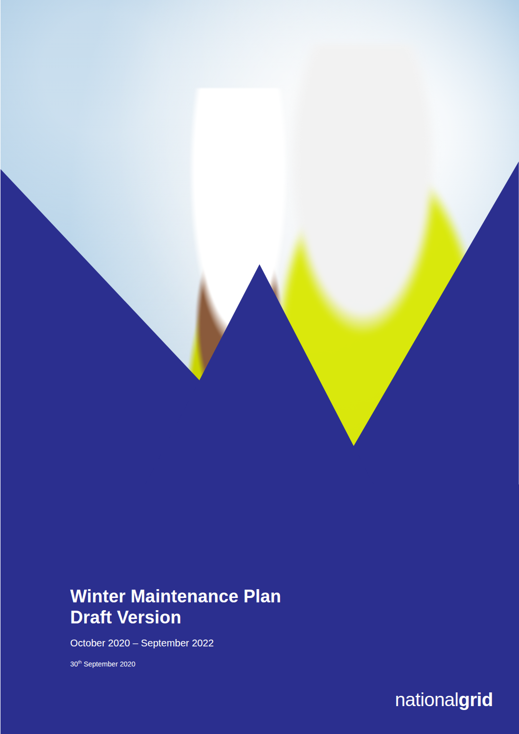Cover photograph: two workers wearing white hard hats, safety glasses and high-visibility jackets.
Winter Maintenance Plan
Draft Version
October 2020 – September 2022
30th September 2020
national grid